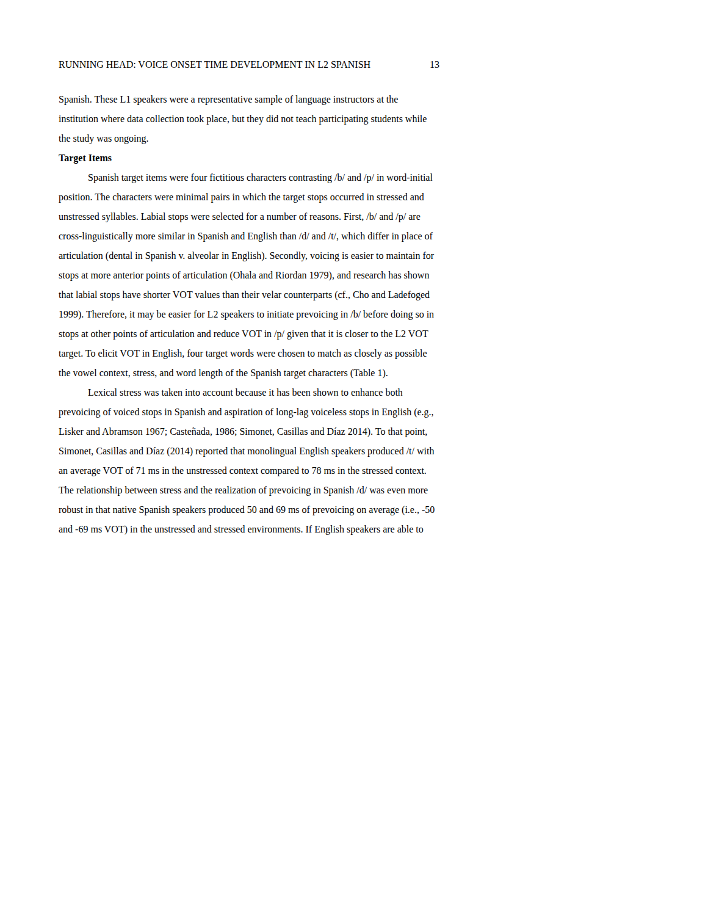Running head: VOICE ONSET TIME DEVELOPMENT IN L2 SPANISH 13
Spanish. These L1 speakers were a representative sample of language instructors at the institution where data collection took place, but they did not teach participating students while the study was ongoing.
Target Items
Spanish target items were four fictitious characters contrasting /b/ and /p/ in word-initial position. The characters were minimal pairs in which the target stops occurred in stressed and unstressed syllables. Labial stops were selected for a number of reasons. First, /b/ and /p/ are cross-linguistically more similar in Spanish and English than /d/ and /t/, which differ in place of articulation (dental in Spanish v. alveolar in English). Secondly, voicing is easier to maintain for stops at more anterior points of articulation (Ohala and Riordan 1979), and research has shown that labial stops have shorter VOT values than their velar counterparts (cf., Cho and Ladefoged 1999). Therefore, it may be easier for L2 speakers to initiate prevoicing in /b/ before doing so in stops at other points of articulation and reduce VOT in /p/ given that it is closer to the L2 VOT target. To elicit VOT in English, four target words were chosen to match as closely as possible the vowel context, stress, and word length of the Spanish target characters (Table 1).
Lexical stress was taken into account because it has been shown to enhance both prevoicing of voiced stops in Spanish and aspiration of long-lag voiceless stops in English (e.g., Lisker and Abramson 1967; Casteñada, 1986; Simonet, Casillas and Díaz 2014). To that point, Simonet, Casillas and Díaz (2014) reported that monolingual English speakers produced /t/ with an average VOT of 71 ms in the unstressed context compared to 78 ms in the stressed context. The relationship between stress and the realization of prevoicing in Spanish /d/ was even more robust in that native Spanish speakers produced 50 and 69 ms of prevoicing on average (i.e., -50 and -69 ms VOT) in the unstressed and stressed environments. If English speakers are able to